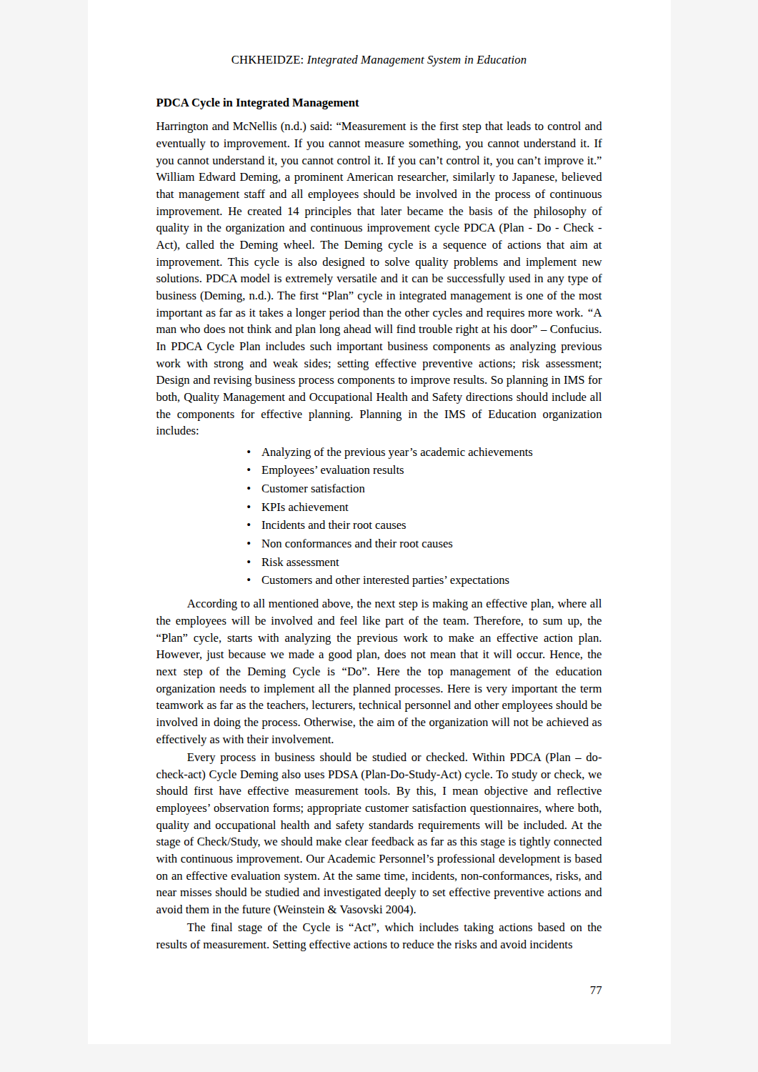CHKHEIDZE: Integrated Management System in Education
PDCA Cycle in Integrated Management
Harrington and McNellis (n.d.) said: “Measurement is the first step that leads to control and eventually to improvement. If you cannot measure something, you cannot understand it. If you cannot understand it, you cannot control it. If you can’t control it, you can’t improve it.” William Edward Deming, a prominent American researcher, similarly to Japanese, believed that management staff and all employees should be involved in the process of continuous improvement. He created 14 principles that later became the basis of the philosophy of quality in the organization and continuous improvement cycle PDCA (Plan - Do - Check - Act), called the Deming wheel. The Deming cycle is a sequence of actions that aim at improvement. This cycle is also designed to solve quality problems and implement new solutions. PDCA model is extremely versatile and it can be successfully used in any type of business (Deming, n.d.). The first “Plan” cycle in integrated management is one of the most important as far as it takes a longer period than the other cycles and requires more work. “A man who does not think and plan long ahead will find trouble right at his door” – Confucius. In PDCA Cycle Plan includes such important business components as analyzing previous work with strong and weak sides; setting effective preventive actions; risk assessment; Design and revising business process components to improve results. So planning in IMS for both, Quality Management and Occupational Health and Safety directions should include all the components for effective planning. Planning in the IMS of Education organization includes:
Analyzing of the previous year’s academic achievements
Employees’ evaluation results
Customer satisfaction
KPIs achievement
Incidents and their root causes
Non conformances and their root causes
Risk assessment
Customers and other interested parties’ expectations
According to all mentioned above, the next step is making an effective plan, where all the employees will be involved and feel like part of the team. Therefore, to sum up, the “Plan” cycle, starts with analyzing the previous work to make an effective action plan. However, just because we made a good plan, does not mean that it will occur. Hence, the next step of the Deming Cycle is “Do”. Here the top management of the education organization needs to implement all the planned processes. Here is very important the term teamwork as far as the teachers, lecturers, technical personnel and other employees should be involved in doing the process. Otherwise, the aim of the organization will not be achieved as effectively as with their involvement.
Every process in business should be studied or checked. Within PDCA (Plan – do-check-act) Cycle Deming also uses PDSA (Plan-Do-Study-Act) cycle. To study or check, we should first have effective measurement tools. By this, I mean objective and reflective employees’ observation forms; appropriate customer satisfaction questionnaires, where both, quality and occupational health and safety standards requirements will be included. At the stage of Check/Study, we should make clear feedback as far as this stage is tightly connected with continuous improvement. Our Academic Personnel’s professional development is based on an effective evaluation system. At the same time, incidents, non-conformances, risks, and near misses should be studied and investigated deeply to set effective preventive actions and avoid them in the future (Weinstein & Vasovski 2004).
The final stage of the Cycle is “Act”, which includes taking actions based on the results of measurement. Setting effective actions to reduce the risks and avoid incidents
77